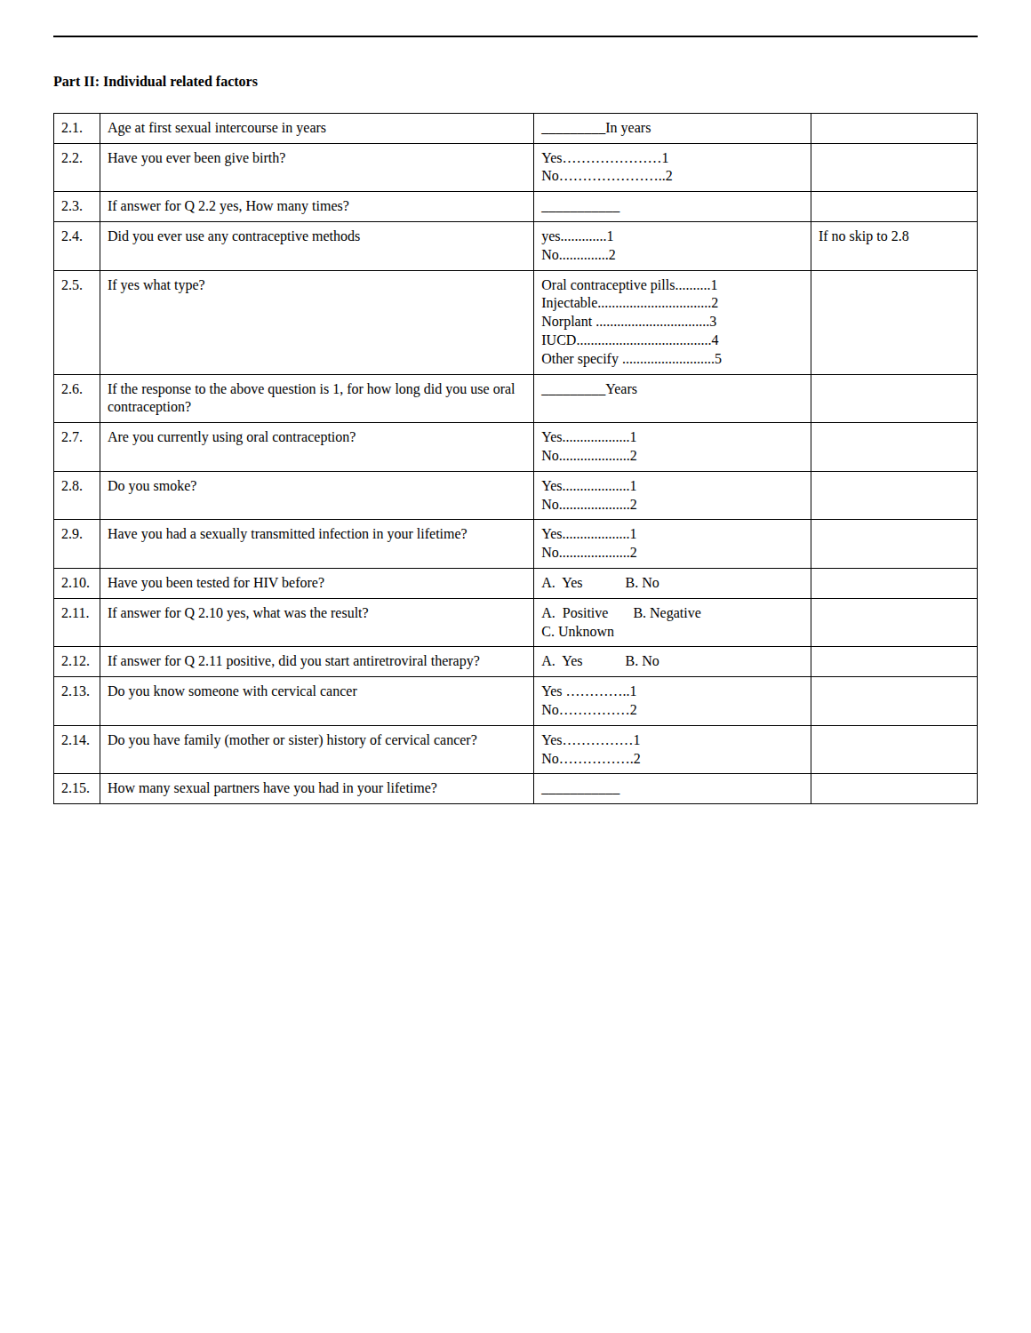Part II: Individual related factors
| 2.1. | Age at first sexual intercourse in years | _________In years | |
| 2.2. | Have you ever been give birth? | Yes…………………1 No…………………..2 | |
| 2.3. | If answer for Q 2.2 yes, How many times? | ___________ | |
| 2.4. | Did you ever use any contraceptive methods | yes.............1 No..............2 | If no skip to 2.8 |
| 2.5. | If yes what type? | Oral contraceptive pills..........1 Injectable................................2 Norplant ................................3 IUCD......................................4 Other specify ..........................5 | |
| 2.6. | If the response to the above question is 1, for how long did you use oral contraception? | _________Years | |
| 2.7. | Are you currently using oral contraception? | Yes...................1 No....................2 | |
| 2.8. | Do you smoke? | Yes...................1 No....................2 | |
| 2.9. | Have you had a sexually transmitted infection in your lifetime? | Yes...................1 No....................2 | |
| 2.10. | Have you been tested for HIV before? | A. Yes B. No | |
| 2.11. | If answer for Q 2.10 yes, what was the result? | A. Positive B. Negative C. Unknown | |
| 2.12. | If answer for Q 2.11 positive, did you start antiretroviral therapy? | A. Yes B. No | |
| 2.13. | Do you know someone with cervical cancer | Yes …………..1 No……………2 | |
| 2.14. | Do you have family (mother or sister) history of cervical cancer? | Yes……………1 No…………….2 | |
| 2.15. | How many sexual partners have you had in your lifetime? | ___________ | |